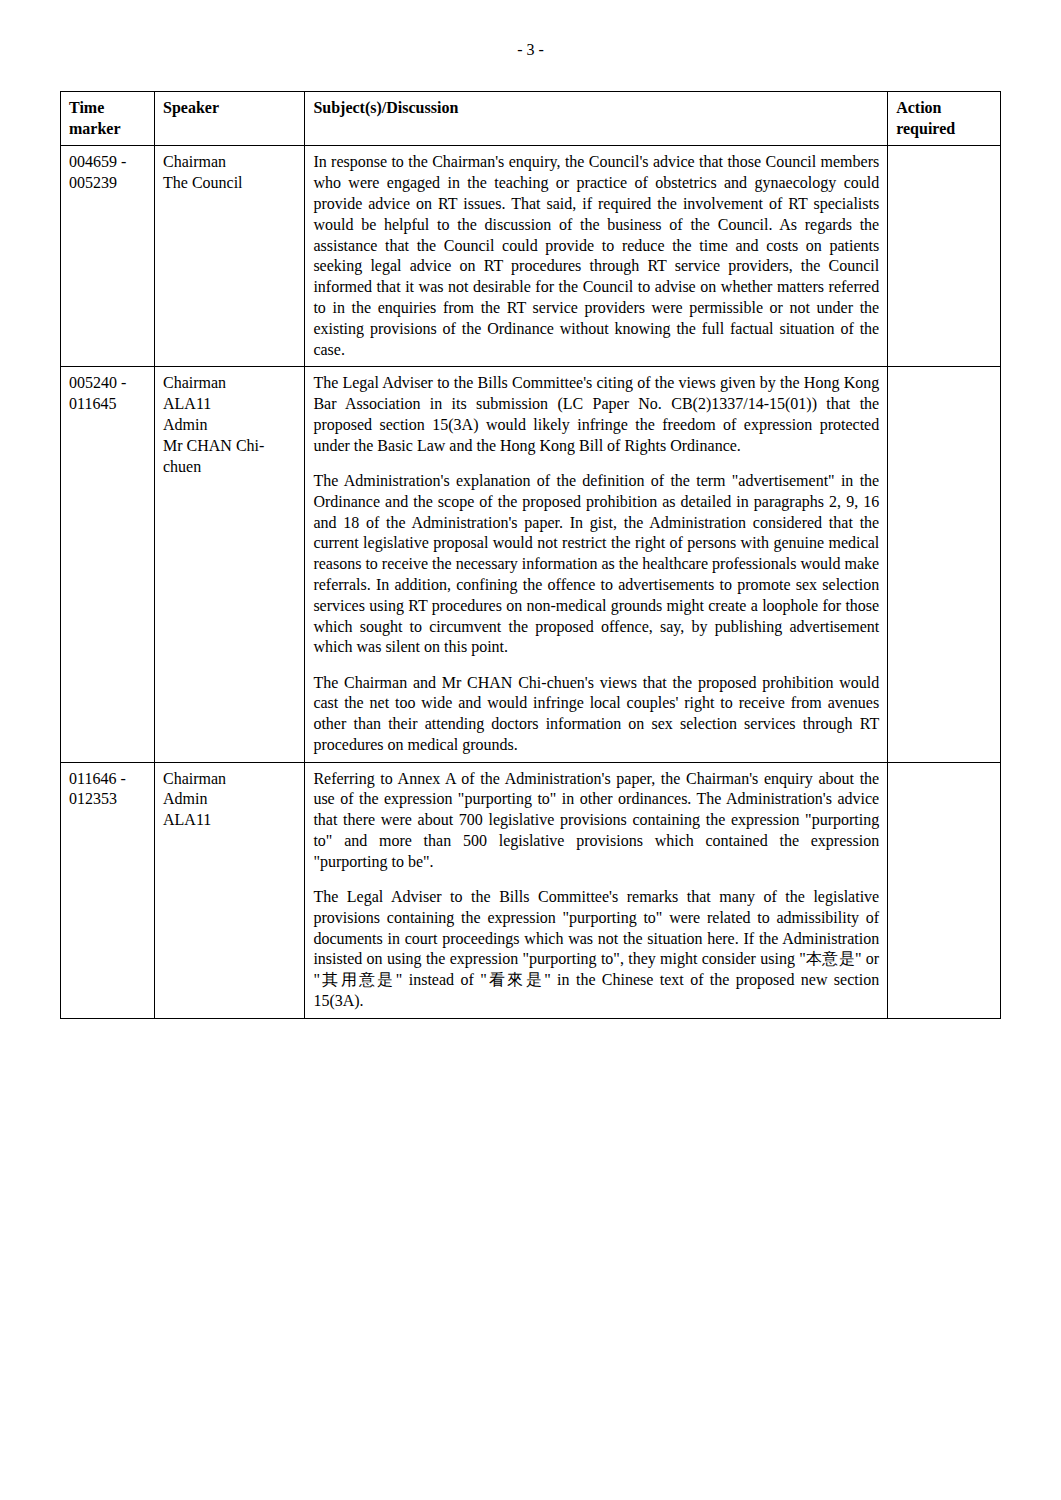- 3 -
| Time marker | Speaker | Subject(s)/Discussion | Action required |
| --- | --- | --- | --- |
| 004659 - 005239 | Chairman The Council | In response to the Chairman's enquiry, the Council's advice that those Council members who were engaged in the teaching or practice of obstetrics and gynaecology could provide advice on RT issues. That said, if required the involvement of RT specialists would be helpful to the discussion of the business of the Council. As regards the assistance that the Council could provide to reduce the time and costs on patients seeking legal advice on RT procedures through RT service providers, the Council informed that it was not desirable for the Council to advise on whether matters referred to in the enquiries from the RT service providers were permissible or not under the existing provisions of the Ordinance without knowing the full factual situation of the case. | |
| 005240 - 011645 | Chairman ALA11 Admin Mr CHAN Chi-chuen | The Legal Adviser to the Bills Committee's citing of the views given by the Hong Kong Bar Association in its submission (LC Paper No. CB(2)1337/14-15(01)) that the proposed section 15(3A) would likely infringe the freedom of expression protected under the Basic Law and the Hong Kong Bill of Rights Ordinance. The Administration's explanation of the definition of the term "advertisement" in the Ordinance and the scope of the proposed prohibition as detailed in paragraphs 2, 9, 16 and 18 of the Administration's paper. In gist, the Administration considered that the current legislative proposal would not restrict the right of persons with genuine medical reasons to receive the necessary information as the healthcare professionals would make referrals. In addition, confining the offence to advertisements to promote sex selection services using RT procedures on non-medical grounds might create a loophole for those which sought to circumvent the proposed offence, say, by publishing advertisement which was silent on this point. The Chairman and Mr CHAN Chi-chuen's views that the proposed prohibition would cast the net too wide and would infringe local couples' right to receive from avenues other than their attending doctors information on sex selection services through RT procedures on medical grounds. | |
| 011646 - 012353 | Chairman Admin ALA11 | Referring to Annex A of the Administration's paper, the Chairman's enquiry about the use of the expression "purporting to" in other ordinances. The Administration's advice that there were about 700 legislative provisions containing the expression "purporting to" and more than 500 legislative provisions which contained the expression "purporting to be". The Legal Adviser to the Bills Committee's remarks that many of the legislative provisions containing the expression "purporting to" were related to admissibility of documents in court proceedings which was not the situation here. If the Administration insisted on using the expression "purporting to", they might consider using "本意是" or "其用意是" instead of "看來是" in the Chinese text of the proposed new section 15(3A). | |